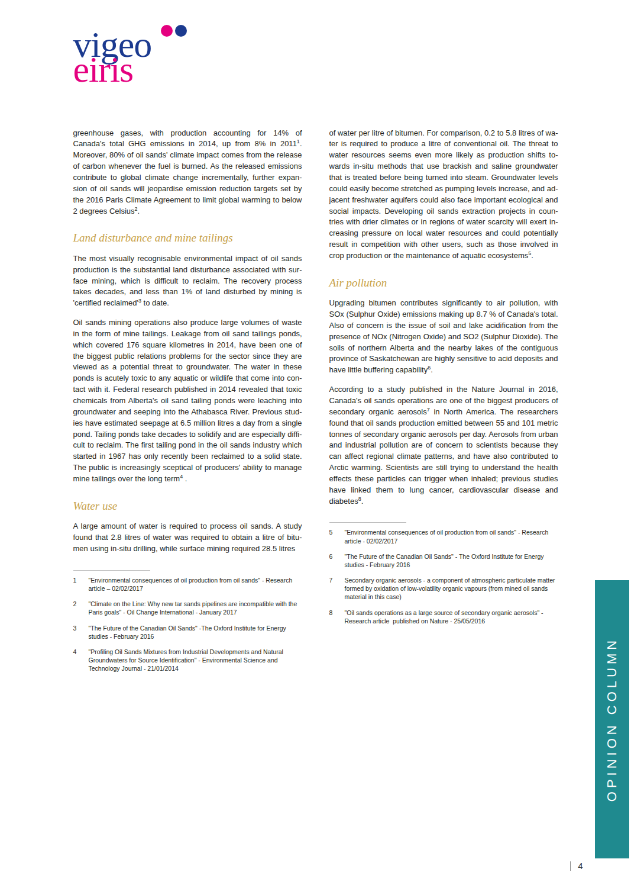vigeo eiris
greenhouse gases, with production accounting for 14% of Canada's total GHG emissions in 2014, up from 8% in 20111. Moreover, 80% of oil sands' climate impact comes from the release of carbon whenever the fuel is burned. As the released emissions contribute to global climate change incrementally, further expansion of oil sands will jeopardise emission reduction targets set by the 2016 Paris Climate Agreement to limit global warming to below 2 degrees Celsius2.
Land disturbance and mine tailings
The most visually recognisable environmental impact of oil sands production is the substantial land disturbance associated with surface mining, which is difficult to reclaim. The recovery process takes decades, and less than 1% of land disturbed by mining is 'certified reclaimed'3 to date.
Oil sands mining operations also produce large volumes of waste in the form of mine tailings. Leakage from oil sand tailings ponds, which covered 176 square kilometres in 2014, have been one of the biggest public relations problems for the sector since they are viewed as a potential threat to groundwater. The water in these ponds is acutely toxic to any aquatic or wildlife that come into contact with it. Federal research published in 2014 revealed that toxic chemicals from Alberta's oil sand tailing ponds were leaching into groundwater and seeping into the Athabasca River. Previous studies have estimated seepage at 6.5 million litres a day from a single pond. Tailing ponds take decades to solidify and are especially difficult to reclaim. The first tailing pond in the oil sands industry which started in 1967 has only recently been reclaimed to a solid state. The public is increasingly sceptical of producers' ability to manage mine tailings over the long term4 .
Water use
A large amount of water is required to process oil sands. A study found that 2.8 litres of water was required to obtain a litre of bitumen using in-situ drilling, while surface mining required 28.5 litres
1"Environmental consequences of oil production from oil sands" - Research article – 02/02/2017
2"Climate on the Line: Why new tar sands pipelines are incompatible with the Paris goals" - Oil Change International - January 2017
3"The Future of the Canadian Oil Sands" -The Oxford Institute for Energy studies - February 2016
4"Profiling Oil Sands Mixtures from Industrial Developments and Natural Groundwaters for Source Identification" - Environmental Science and Technology Journal - 21/01/2014
of water per litre of bitumen. For comparison, 0.2 to 5.8 litres of water is required to produce a litre of conventional oil. The threat to water resources seems even more likely as production shifts towards in-situ methods that use brackish and saline groundwater that is treated before being turned into steam. Groundwater levels could easily become stretched as pumping levels increase, and adjacent freshwater aquifers could also face important ecological and social impacts. Developing oil sands extraction projects in countries with drier climates or in regions of water scarcity will exert increasing pressure on local water resources and could potentially result in competition with other users, such as those involved in crop production or the maintenance of aquatic ecosystems5.
Air pollution
Upgrading bitumen contributes significantly to air pollution, with SOx (Sulphur Oxide) emissions making up 8.7 % of Canada's total. Also of concern is the issue of soil and lake acidification from the presence of NOx (Nitrogen Oxide) and SO2 (Sulphur Dioxide). The soils of northern Alberta and the nearby lakes of the contiguous province of Saskatchewan are highly sensitive to acid deposits and have little buffering capability6.
According to a study published in the Nature Journal in 2016, Canada's oil sands operations are one of the biggest producers of secondary organic aerosols7 in North America. The researchers found that oil sands production emitted between 55 and 101 metric tonnes of secondary organic aerosols per day. Aerosols from urban and industrial pollution are of concern to scientists because they can affect regional climate patterns, and have also contributed to Arctic warming. Scientists are still trying to understand the health effects these particles can trigger when inhaled; previous studies have linked them to lung cancer, cardiovascular disease and diabetes8.
5"Environmental consequences of oil production from oil sands" - Research article - 02/02/2017
6"The Future of the Canadian Oil Sands" - The Oxford Institute for Energy studies - February 2016
7 Secondary organic aerosols - a component of atmospheric particulate matter formed by oxidation of low-volatility organic vapours (from mined oil sands material in this case)
8"Oil sands operations as a large source of secondary organic aerosols" - Research article published on Nature - 25/05/2016
OPINION COLUMN
4